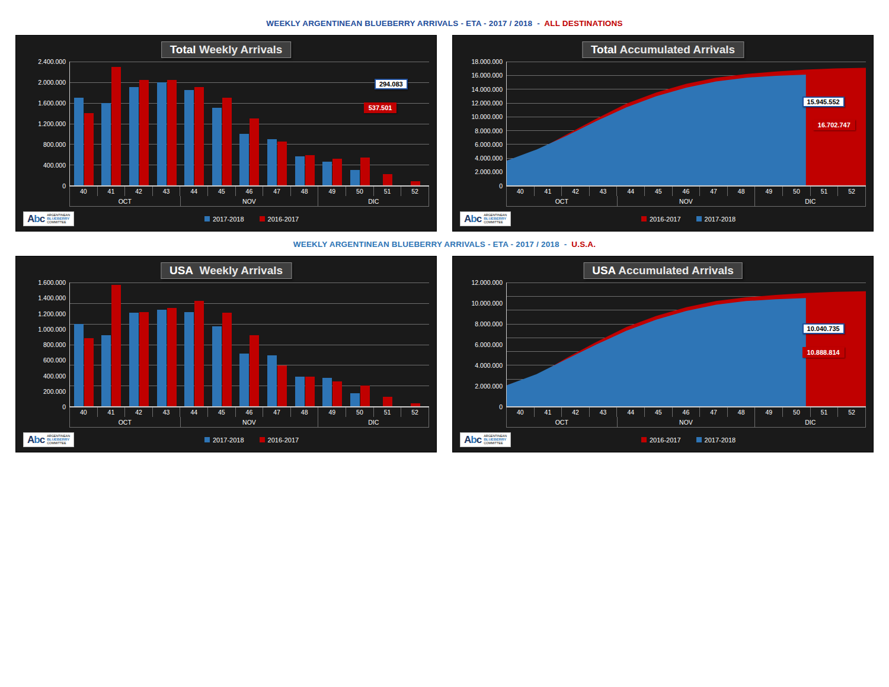WEEKLY ARGENTINEAN BLUEBERRY ARRIVALS - ETA - 2017 / 2018 - ALL DESTINATIONS
Total Weekly Arrivals
2.400.000 2.000.000 1.600.000 1.200.000 800.000 400.000 0
294.083
537.501
40
41
42
43
44
45
46
47
48
49
50
51
52
OCT
NOV
DIC
Abc
argentineanblueberrycommittee
2017-2018 2016-2017
Total Accumulated Arrivals
18.000.000 16.000.000 14.000.000 12.000.000 10.000.000 8.000.000 6.000.000 4.000.000 2.000.000 0
15.945.552
16.702.747
40
41
42
43
44
45
46
47
48
49
50
51
52
OCT
NOV
DIC
Abc
argentineanblueberrycommittee
2016-2017 2017-2018
WEEKLY ARGENTINEAN BLUEBERRY ARRIVALS - ETA - 2017 / 2018 - U.S.A.
USA Weekly Arrivals
1.600.000 1.400.000 1.200.000 1.000.000 800.000 600.000 400.000 200.000 0
40
41
42
43
44
45
46
47
48
49
50
51
52
OCT
NOV
DIC
Abc
argentineanblueberrycommittee
2017-2018 2016-2017
USA Accumulated Arrivals
12.000.000 10.000.000 8.000.000 6.000.000 4.000.000 2.000.000 0
10.040.735
10.888.814
40
41
42
43
44
45
46
47
48
49
50
51
52
OCT
NOV
DIC
Abc
argentineanblueberrycommittee
2016-2017 2017-2018